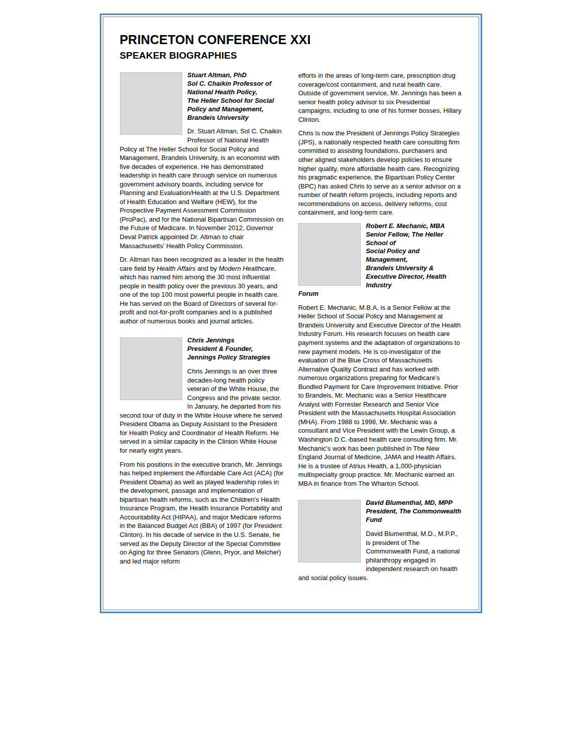PRINCETON CONFERENCE XXI
SPEAKER BIOGRAPHIES
Stuart Altman, PhD Sol C. Chaikin Professor of National Health Policy, The Heller School for Social Policy and Management, Brandeis University
Dr. Stuart Altman, Sol C. Chaikin Professor of National Health Policy at The Heller School for Social Policy and Management, Brandeis University, is an economist with five decades of experience. He has demonstrated leadership in health care through service on numerous government advisory boards, including service for Planning and Evaluation/Health at the U.S. Department of Health Education and Welfare (HEW), for the Prospective Payment Assessment Commission (ProPac), and for the National Bipartisan Commission on the Future of Medicare. In November 2012, Governor Deval Patrick appointed Dr. Altman to chair Massachusetts' Health Policy Commission.
Dr. Altman has been recognized as a leader in the health care field by Health Affairs and by Modern Healthcare, which has named him among the 30 most influential people in health policy over the previous 30 years, and one of the top 100 most powerful people in health care. He has served on the Board of Directors of several for-profit and not-for-profit companies and is a published author of numerous books and journal articles.
Chris Jennings President & Founder, Jennings Policy Strategies
Chris Jennings is an over three decades-long health policy veteran of the White House, the Congress and the private sector. In January, he departed from his second tour of duty in the White House where he served President Obama as Deputy Assistant to the President for Health Policy and Coordinator of Health Reform. He served in a similar capacity in the Clinton White House for nearly eight years.
From his positions in the executive branch, Mr. Jennings has helped implement the Affordable Care Act (ACA) (for President Obama) as well as played leadership roles in the development, passage and implementation of bipartisan health reforms, such as the Children's Health Insurance Program, the Health Insurance Portability and Accountability Act (HIPAA), and major Medicare reforms in the Balanced Budget Act (BBA) of 1997 (for President Clinton). In his decade of service in the U.S. Senate, he served as the Deputy Director of the Special Committee on Aging for three Senators (Glenn, Pryor, and Melcher) and led major reform
efforts in the areas of long-term care, prescription drug coverage/cost containment, and rural health care. Outside of government service, Mr. Jennings has been a senior health policy advisor to six Presidential campaigns, including to one of his former bosses, Hillary Clinton.
Chris is now the President of Jennings Policy Strategies (JPS), a nationally respected health care consulting firm committed to assisting foundations, purchasers and other aligned stakeholders develop policies to ensure higher quality, more affordable health care. Recognizing his pragmatic experience, the Bipartisan Policy Center (BPC) has asked Chris to serve as a senior advisor on a number of health reform projects, including reports and recommendations on access, delivery reforms, cost containment, and long-term care.
Robert E. Mechanic, MBA Senior Fellow, The Heller School of Social Policy and Management, Brandeis University & Executive Director, Health Industry Forum
Robert E. Mechanic, M.B.A, is a Senior Fellow at the Heller School of Social Policy and Management at Brandeis University and Executive Director of the Health Industry Forum. His research focuses on health care payment systems and the adaptation of organizations to new payment models. He is co-investigator of the evaluation of the Blue Cross of Massachusetts Alternative Quality Contract and has worked with numerous organizations preparing for Medicare's Bundled Payment for Care Improvement Initiative. Prior to Brandeis, Mr. Mechanic was a Senior Healthcare Analyst with Forrester Research and Senior Vice President with the Massachusetts Hospital Association (MHA). From 1988 to 1998, Mr. Mechanic was a consultant and Vice President with the Lewin Group, a Washington D.C.-based health care consulting firm. Mr. Mechanic's work has been published in The New England Journal of Medicine, JAMA and Health Affairs. He is a trustee of Atrius Health, a 1,000-physician multispecialty group practice. Mr. Mechanic earned an MBA in finance from The Wharton School.
David Blumenthal, MD, MPP President, The Commonwealth Fund
David Blumenthal, M.D., M.P.P., is president of The Commonwealth Fund, a national philanthropy engaged in independent research on health and social policy issues.